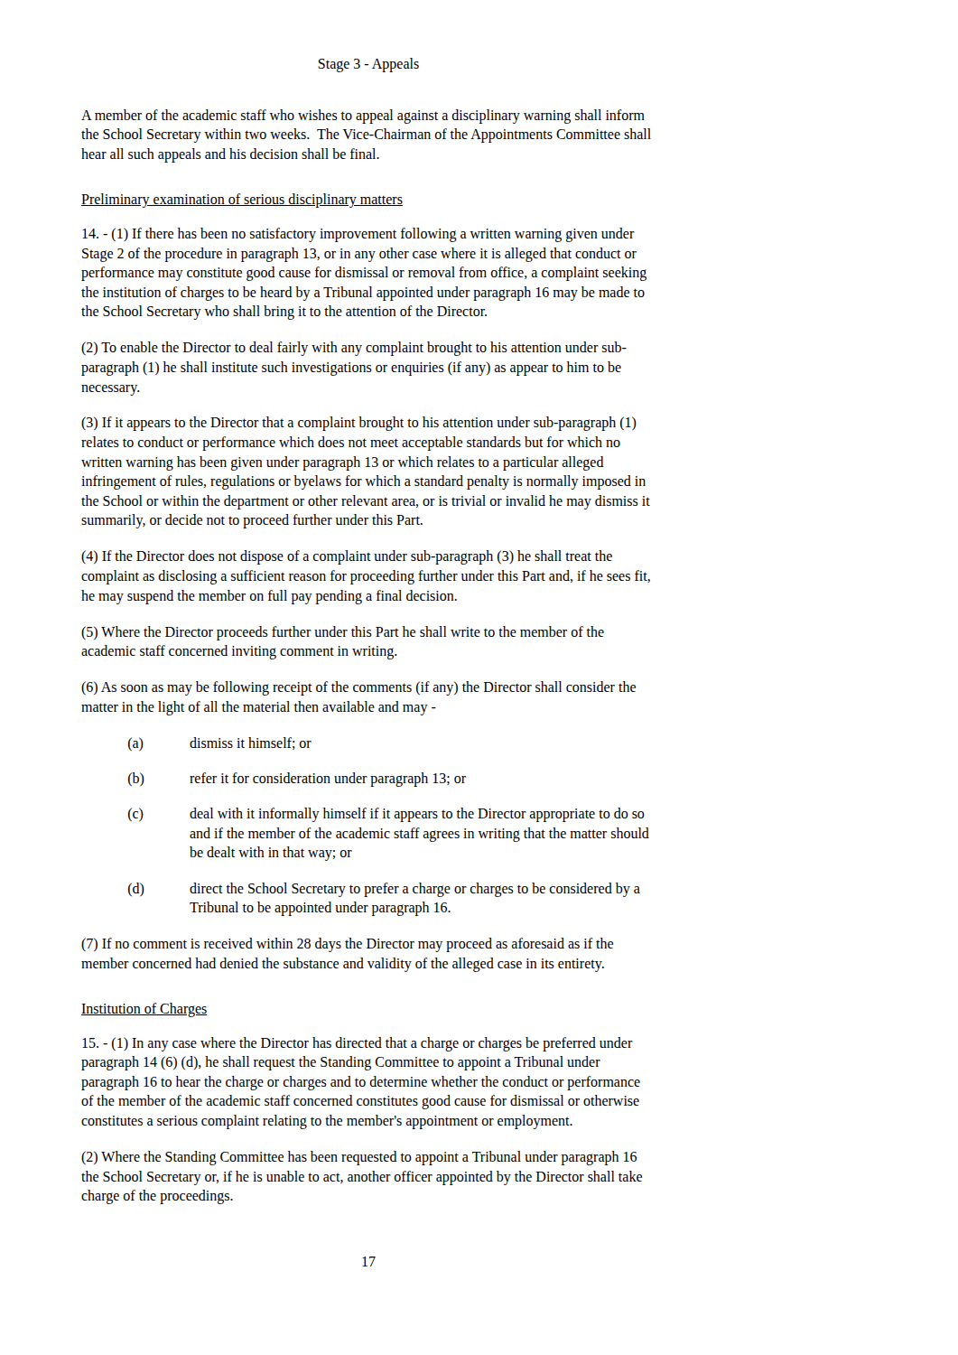Stage 3 - Appeals
A member of the academic staff who wishes to appeal against a disciplinary warning shall inform the School Secretary within two weeks. The Vice-Chairman of the Appointments Committee shall hear all such appeals and his decision shall be final.
Preliminary examination of serious disciplinary matters
14. - (1) If there has been no satisfactory improvement following a written warning given under Stage 2 of the procedure in paragraph 13, or in any other case where it is alleged that conduct or performance may constitute good cause for dismissal or removal from office, a complaint seeking the institution of charges to be heard by a Tribunal appointed under paragraph 16 may be made to the School Secretary who shall bring it to the attention of the Director.
(2) To enable the Director to deal fairly with any complaint brought to his attention under sub-paragraph (1) he shall institute such investigations or enquiries (if any) as appear to him to be necessary.
(3) If it appears to the Director that a complaint brought to his attention under sub-paragraph (1) relates to conduct or performance which does not meet acceptable standards but for which no written warning has been given under paragraph 13 or which relates to a particular alleged infringement of rules, regulations or byelaws for which a standard penalty is normally imposed in the School or within the department or other relevant area, or is trivial or invalid he may dismiss it summarily, or decide not to proceed further under this Part.
(4) If the Director does not dispose of a complaint under sub-paragraph (3) he shall treat the complaint as disclosing a sufficient reason for proceeding further under this Part and, if he sees fit, he may suspend the member on full pay pending a final decision.
(5) Where the Director proceeds further under this Part he shall write to the member of the academic staff concerned inviting comment in writing.
(6) As soon as may be following receipt of the comments (if any) the Director shall consider the matter in the light of all the material then available and may -
(a) dismiss it himself; or
(b) refer it for consideration under paragraph 13; or
(c) deal with it informally himself if it appears to the Director appropriate to do so and if the member of the academic staff agrees in writing that the matter should be dealt with in that way; or
(d) direct the School Secretary to prefer a charge or charges to be considered by a Tribunal to be appointed under paragraph 16.
(7) If no comment is received within 28 days the Director may proceed as aforesaid as if the member concerned had denied the substance and validity of the alleged case in its entirety.
Institution of Charges
15. - (1) In any case where the Director has directed that a charge or charges be preferred under paragraph 14 (6) (d), he shall request the Standing Committee to appoint a Tribunal under paragraph 16 to hear the charge or charges and to determine whether the conduct or performance of the member of the academic staff concerned constitutes good cause for dismissal or otherwise constitutes a serious complaint relating to the member's appointment or employment.
(2) Where the Standing Committee has been requested to appoint a Tribunal under paragraph 16 the School Secretary or, if he is unable to act, another officer appointed by the Director shall take charge of the proceedings.
17